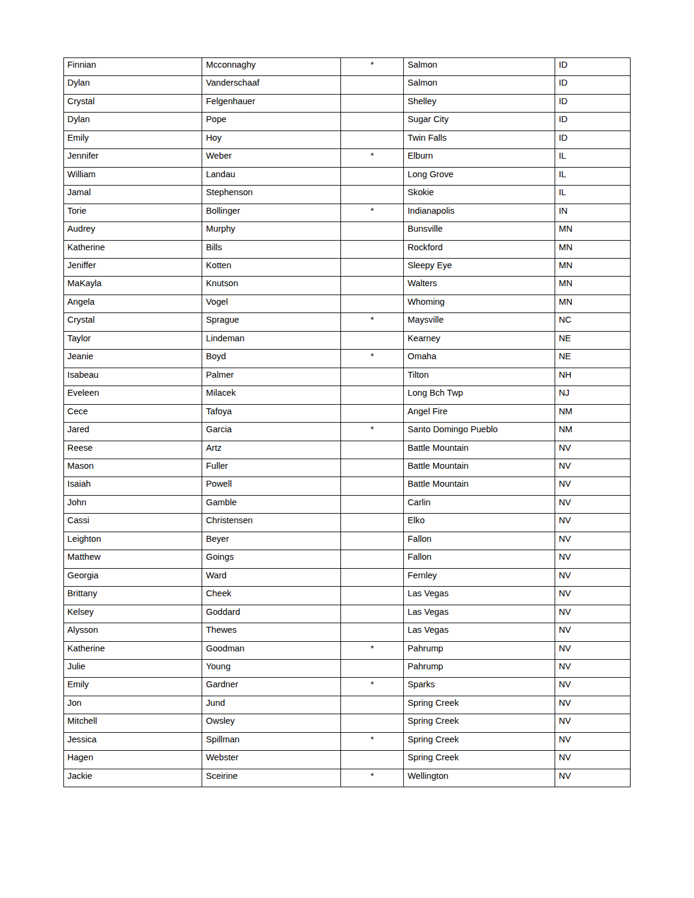| Finnian | Mcconnaghy | * | Salmon | ID |
| Dylan | Vanderschaaf | | Salmon | ID |
| Crystal | Felgenhauer | | Shelley | ID |
| Dylan | Pope | | Sugar City | ID |
| Emily | Hoy | | Twin Falls | ID |
| Jennifer | Weber | * | Elburn | IL |
| William | Landau | | Long Grove | IL |
| Jamal | Stephenson | | Skokie | IL |
| Torie | Bollinger | * | Indianapolis | IN |
| Audrey | Murphy | | Bunsville | MN |
| Katherine | Bills | | Rockford | MN |
| Jeniffer | Kotten | | Sleepy Eye | MN |
| MaKayla | Knutson | | Walters | MN |
| Angela | Vogel | | Whoming | MN |
| Crystal | Sprague | * | Maysville | NC |
| Taylor | Lindeman | | Kearney | NE |
| Jeanie | Boyd | * | Omaha | NE |
| Isabeau | Palmer | | Tilton | NH |
| Eveleen | Milacek | | Long Bch Twp | NJ |
| Cece | Tafoya | | Angel Fire | NM |
| Jared | Garcia | * | Santo Domingo Pueblo | NM |
| Reese | Artz | | Battle Mountain | NV |
| Mason | Fuller | | Battle Mountain | NV |
| Isaiah | Powell | | Battle Mountain | NV |
| John | Gamble | | Carlin | NV |
| Cassi | Christensen | | Elko | NV |
| Leighton | Beyer | | Fallon | NV |
| Matthew | Goings | | Fallon | NV |
| Georgia | Ward | | Fernley | NV |
| Brittany | Cheek | | Las Vegas | NV |
| Kelsey | Goddard | | Las Vegas | NV |
| Alysson | Thewes | | Las Vegas | NV |
| Katherine | Goodman | * | Pahrump | NV |
| Julie | Young | | Pahrump | NV |
| Emily | Gardner | * | Sparks | NV |
| Jon | Jund | | Spring Creek | NV |
| Mitchell | Owsley | | Spring Creek | NV |
| Jessica | Spillman | * | Spring Creek | NV |
| Hagen | Webster | | Spring Creek | NV |
| Jackie | Sceirine | * | Wellington | NV |